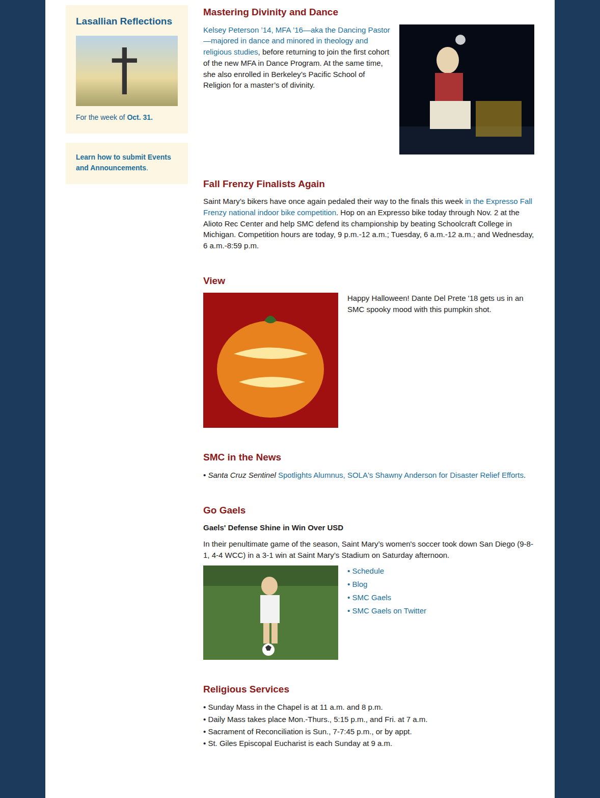Lasallian Reflections
For the week of Oct. 31.
Learn how to submit Events and Announcements.
Mastering Divinity and Dance
Kelsey Peterson ’14, MFA ’16—aka the Dancing Pastor—majored in dance and minored in theology and religious studies, before returning to join the first cohort of the new MFA in Dance Program. At the same time, she also enrolled in Berkeley’s Pacific School of Religion for a master’s of divinity.
Fall Frenzy Finalists Again
Saint Mary’s bikers have once again pedaled their way to the finals this week in the Expresso Fall Frenzy national indoor bike competition. Hop on an Expresso bike today through Nov. 2 at the Alioto Rec Center and help SMC defend its championship by beating Schoolcraft College in Michigan. Competition hours are today, 9 p.m.-12 a.m.; Tuesday, 6 a.m.-12 a.m.; and Wednesday, 6 a.m.-8:59 p.m.
View
Happy Halloween! Dante Del Prete '18 gets us in an SMC spooky mood with this pumpkin shot.
SMC in the News
• Santa Cruz Sentinel Spotlights Alumnus, SOLA's Shawny Anderson for Disaster Relief Efforts.
Go Gaels
Gaels' Defense Shine in Win Over USD
In their penultimate game of the season, Saint Mary’s women's soccer took down San Diego (9-8-1, 4-4 WCC) in a 3-1 win at Saint Mary’s Stadium on Saturday afternoon.
Schedule
Blog
SMC Gaels
SMC Gaels on Twitter
Religious Services
Sunday Mass in the Chapel is at 11 a.m. and 8 p.m.
Daily Mass takes place Mon.-Thurs., 5:15 p.m., and Fri. at 7 a.m.
Sacrament of Reconciliation is Sun., 7-7:45 p.m., or by appt.
St. Giles Episcopal Eucharist is each Sunday at 9 a.m.